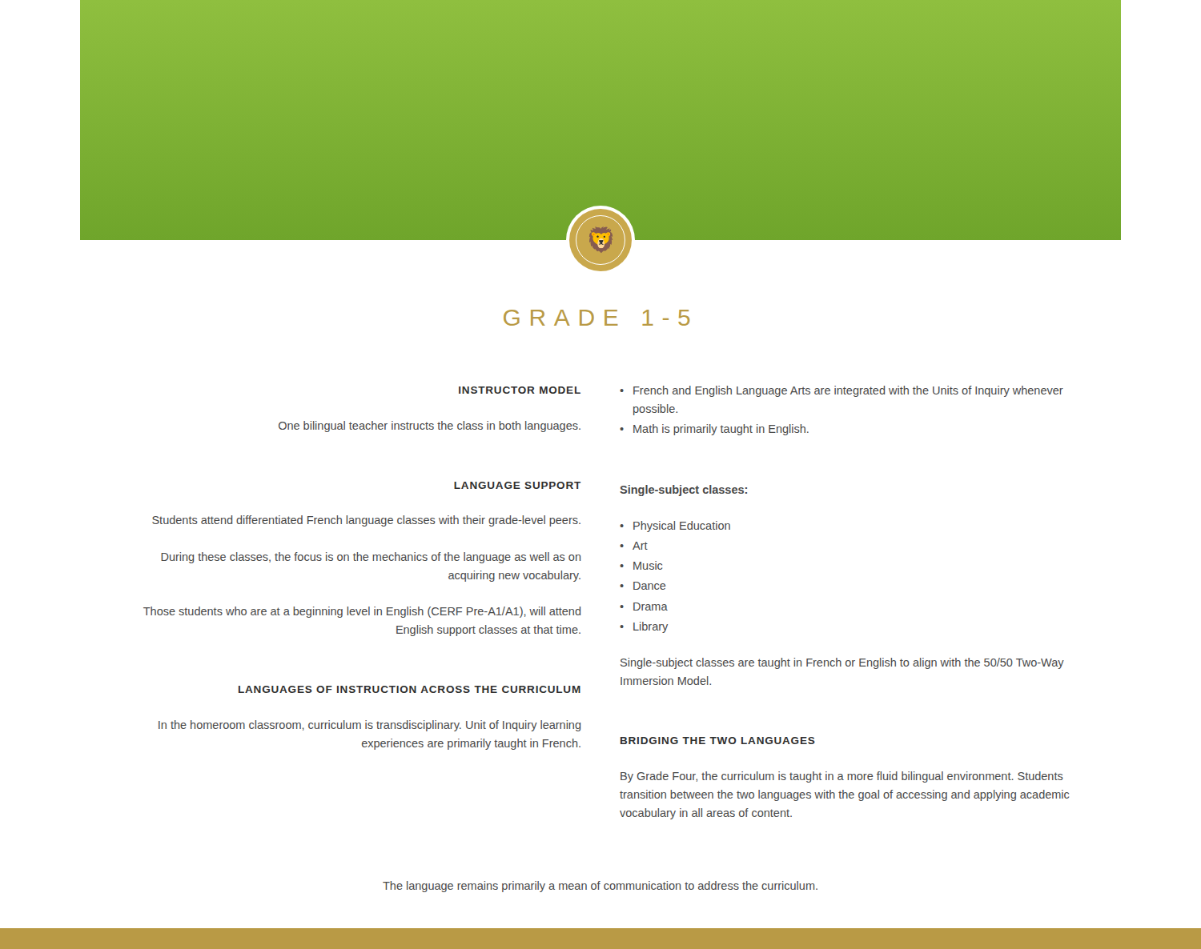🦁
Grade 1-5
Instructor Model
One bilingual teacher instructs the class in both languages.
Language Support
Students attend differentiated French language classes with their grade-level peers.
During these classes, the focus is on the mechanics of the language as well as on acquiring new vocabulary.
Those students who are at a beginning level in English (CERF Pre-A1/A1), will attend English support classes at that time.
Languages of Instruction Across the Curriculum
In the homeroom classroom, curriculum is transdisciplinary. Unit of Inquiry learning experiences are primarily taught in French.
French and English Language Arts are integrated with the Units of Inquiry whenever possible.
Math is primarily taught in English.
Single-subject classes:
Physical Education
Art
Music
Dance
Drama
Library
Single-subject classes are taught in French or English to align with the 50/50 Two-Way Immersion Model.
Bridging the Two Languages
By Grade Four, the curriculum is taught in a more fluid bilingual environment. Students transition between the two languages with the goal of accessing and applying academic vocabulary in all areas of content.
The language remains primarily a mean of communication to address the curriculum.